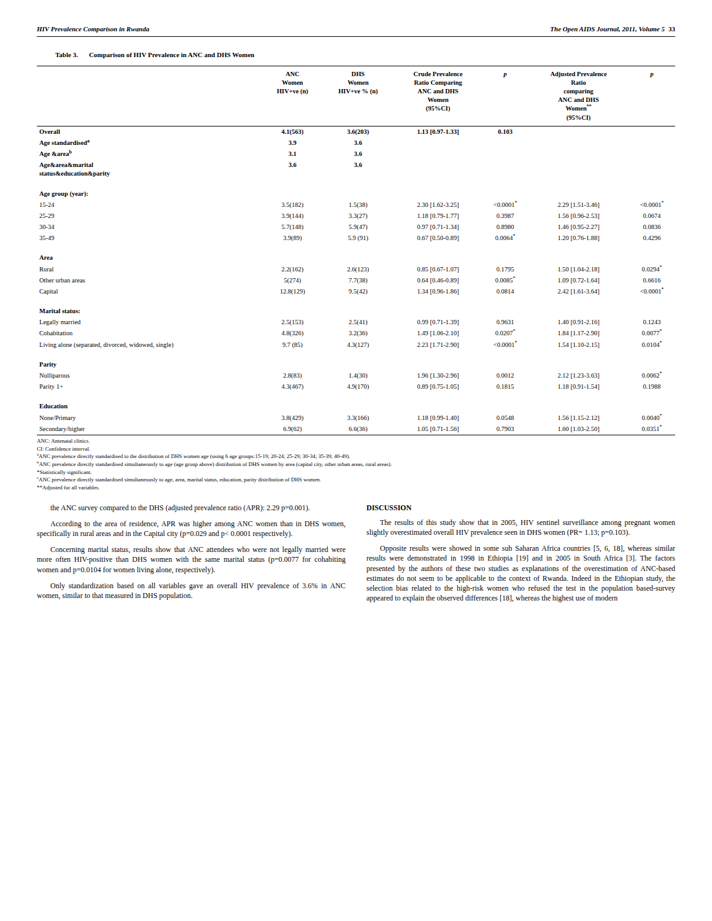HIV Prevalence Comparison in Rwanda
The Open AIDS Journal, 2011, Volume 533
Table 3. Comparison of HIV Prevalence in ANC and DHS Women
| | ANC Women HIV+ve (n) | DHS Women HIV+ve % (n) | Crude Prevalence Ratio Comparing ANC and DHS Women (95%CI) | p | Adjusted Prevalence Ratio comparing ANC and DHS Women ** (95%CI) | p |
| --- | --- | --- | --- | --- | --- | --- |
| Overall | 4.1(563) | 3.6(203) | 1.13 [0.97-1.33] | 0.103 | | |
| Age standardised a | 3.9 | 3.6 | | | | |
| Age &area b | 3.1 | 3.6 | | | | |
| Age&area&marital status&education&parity | 3.6 | 3.6 | | | | |
| Age group (year): | | | | | | |
| 15-24 | 3.5(182) | 1.5(38) | 2.30 [1.62-3.25] | <0.0001 * | 2.29 [1.51-3.46] | <0.0001 * |
| 25-29 | 3.9(144) | 3.3(27) | 1.18 [0.79-1.77] | 0.3987 | 1.56 [0.96-2.53] | 0.0674 |
| 30-34 | 5.7(148) | 5.9(47) | 0.97 [0.71-1.34] | 0.8980 | 1.46 [0.95-2.27] | 0.0836 |
| 35-49 | 3.9(89) | 5.9 (91) | 0.67 [0.50-0.89] | 0.0064 * | 1.20 [0.76-1.88] | 0.4296 |
| Area | | | | | | |
| Rural | 2.2(162) | 2.6(123) | 0.85 [0.67-1.07] | 0.1795 | 1.50 [1.04-2.18] | 0.0294 * |
| Other urban areas | 5(274) | 7.7(38) | 0.64 [0.46-0.89] | 0.0085 * | 1.09 [0.72-1.64] | 0.6616 |
| Capital | 12.8(129) | 9.5(42) | 1.34 [0.96-1.86] | 0.0814 | 2.42 [1.61-3.64] | <0.0001 * |
| Marital status: | | | | | | |
| Legally married | 2.5(153) | 2.5(41) | 0.99 [0.71-1.39] | 0.9631 | 1.40 [0.91-2.16] | 0.1243 |
| Cohabitation | 4.8(326) | 3.2(36) | 1.49 [1.06-2.10] | 0.0207 * | 1.84 [1.17-2.90] | 0.0077 * |
| Living alone (separated, divorced, widowed, single) | 9.7 (85) | 4.3(127) | 2.23 [1.71-2.90] | <0.0001 * | 1.54 [1.10-2.15] | 0.0104 * |
| Parity | | | | | | |
| Nulliparous | 2.8(83) | 1.4(30) | 1.96 [1.30-2.96] | 0.0012 | 2.12 [1.23-3.63] | 0.0062 * |
| Parity 1+ | 4.3(467) | 4.9(170) | 0.89 [0.75-1.05] | 0.1815 | 1.18 [0.91-1.54] | 0.1988 |
| Education | | | | | | |
| None/Primary | 3.8(429) | 3.3(166) | 1.18 [0.99-1.40] | 0.0548 | 1.56 [1.15-2.12] | 0.0040 * |
| Secondary/higher | 6.9(62) | 6.6(36) | 1.05 [0.71-1.56] | 0.7903 | 1.60 [1.03-2.50] | 0.0351 * |
ANC: Antenatal clinics.
CI: Confidence interval.
aANC prevalence directly standardised to the distribution of DHS women age (using 6 age groups:15-19; 20-24; 25-29; 30-34; 35-39; 40-49).
bANC prevalence directly standardised simultaneously to age (age group above) distribution of DHS women by area (capital city, other urban areas, rural areas).
*Statistically significant.
cANC prevalence directly standardised simultaneously to age, area, marital status, education, parity distribution of DHS women.
**Adjusted for all variables.
the ANC survey compared to the DHS (adjusted prevalence ratio (APR): 2.29 p=0.001).
According to the area of residence, APR was higher among ANC women than in DHS women, specifically in rural areas and in the Capital city (p=0.029 and p< 0.0001 respectively).
Concerning marital status, results show that ANC attendees who were not legally married were more often HIV-positive than DHS women with the same marital status (p=0.0077 for cohabiting women and p=0.0104 for women living alone, respectively).
Only standardization based on all variables gave an overall HIV prevalence of 3.6% in ANC women, similar to that measured in DHS population.
DISCUSSION
The results of this study show that in 2005, HIV sentinel surveillance among pregnant women slightly overestimated overall HIV prevalence seen in DHS women (PR= 1.13; p=0.103).
Opposite results were showed in some sub Saharan Africa countries [5, 6, 18], whereas similar results were demonstrated in 1998 in Ethiopia [19] and in 2005 in South Africa [3]. The factors presented by the authors of these two studies as explanations of the overestimation of ANC-based estimates do not seem to be applicable to the context of Rwanda. Indeed in the Ethiopian study, the selection bias related to the high-risk women who refused the test in the population based-survey appeared to explain the observed differences [18], whereas the highest use of modern